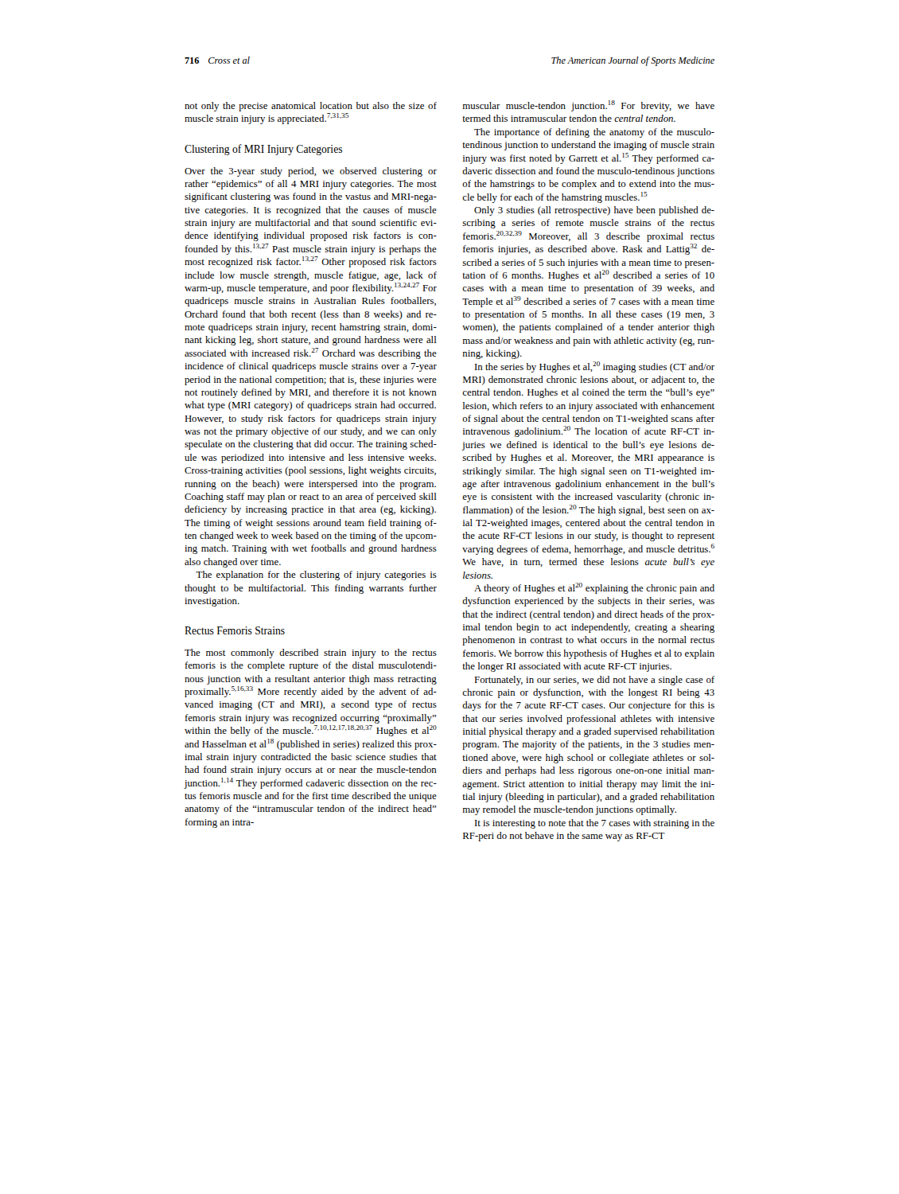716 Cross et al
The American Journal of Sports Medicine
not only the precise anatomical location but also the size of muscle strain injury is appreciated.7,31,35
Clustering of MRI Injury Categories
Over the 3-year study period, we observed clustering or rather “epidemics” of all 4 MRI injury categories. The most significant clustering was found in the vastus and MRI-negative categories. It is recognized that the causes of muscle strain injury are multifactorial and that sound scientific evidence identifying individual proposed risk factors is confounded by this.13,27 Past muscle strain injury is perhaps the most recognized risk factor.13,27 Other proposed risk factors include low muscle strength, muscle fatigue, age, lack of warm-up, muscle temperature, and poor flexibility.13,24,27 For quadriceps muscle strains in Australian Rules footballers, Orchard found that both recent (less than 8 weeks) and remote quadriceps strain injury, recent hamstring strain, dominant kicking leg, short stature, and ground hardness were all associated with increased risk.27 Orchard was describing the incidence of clinical quadriceps muscle strains over a 7-year period in the national competition; that is, these injuries were not routinely defined by MRI, and therefore it is not known what type (MRI category) of quadriceps strain had occurred. However, to study risk factors for quadriceps strain injury was not the primary objective of our study, and we can only speculate on the clustering that did occur. The training schedule was periodized into intensive and less intensive weeks. Cross-training activities (pool sessions, light weights circuits, running on the beach) were interspersed into the program. Coaching staff may plan or react to an area of perceived skill deficiency by increasing practice in that area (eg, kicking). The timing of weight sessions around team field training often changed week to week based on the timing of the upcoming match. Training with wet footballs and ground hardness also changed over time.
The explanation for the clustering of injury categories is thought to be multifactorial. This finding warrants further investigation.
Rectus Femoris Strains
The most commonly described strain injury to the rectus femoris is the complete rupture of the distal musculotendinous junction with a resultant anterior thigh mass retracting proximally.5,16,33 More recently aided by the advent of advanced imaging (CT and MRI), a second type of rectus femoris strain injury was recognized occurring “proximally” within the belly of the muscle.7,10,12,17,18,20,37 Hughes et al20 and Hasselman et al18 (published in series) realized this proximal strain injury contradicted the basic science studies that had found strain injury occurs at or near the muscle-tendon junction.1,14 They performed cadaveric dissection on the rectus femoris muscle and for the first time described the unique anatomy of the “intramuscular tendon of the indirect head” forming an intra-
muscular muscle-tendon junction.18 For brevity, we have termed this intramuscular tendon the central tendon.
The importance of defining the anatomy of the musculotendinous junction to understand the imaging of muscle strain injury was first noted by Garrett et al.15 They performed cadaveric dissection and found the musculo-tendinous junctions of the hamstrings to be complex and to extend into the muscle belly for each of the hamstring muscles.15
Only 3 studies (all retrospective) have been published describing a series of remote muscle strains of the rectus femoris.20,32,39 Moreover, all 3 describe proximal rectus femoris injuries, as described above. Rask and Lattig32 described a series of 5 such injuries with a mean time to presentation of 6 months. Hughes et al20 described a series of 10 cases with a mean time to presentation of 39 weeks, and Temple et al39 described a series of 7 cases with a mean time to presentation of 5 months. In all these cases (19 men, 3 women), the patients complained of a tender anterior thigh mass and/or weakness and pain with athletic activity (eg, running, kicking).
In the series by Hughes et al,20 imaging studies (CT and/or MRI) demonstrated chronic lesions about, or adjacent to, the central tendon. Hughes et al coined the term the “bull’s eye” lesion, which refers to an injury associated with enhancement of signal about the central tendon on T1-weighted scans after intravenous gadolinium.20 The location of acute RF-CT injuries we defined is identical to the bull’s eye lesions described by Hughes et al. Moreover, the MRI appearance is strikingly similar. The high signal seen on T1-weighted image after intravenous gadolinium enhancement in the bull’s eye is consistent with the increased vascularity (chronic inflammation) of the lesion.20 The high signal, best seen on axial T2-weighted images, centered about the central tendon in the acute RF-CT lesions in our study, is thought to represent varying degrees of edema, hemorrhage, and muscle detritus.6 We have, in turn, termed these lesions acute bull’s eye lesions.
A theory of Hughes et al20 explaining the chronic pain and dysfunction experienced by the subjects in their series, was that the indirect (central tendon) and direct heads of the proximal tendon begin to act independently, creating a shearing phenomenon in contrast to what occurs in the normal rectus femoris. We borrow this hypothesis of Hughes et al to explain the longer RI associated with acute RF-CT injuries.
Fortunately, in our series, we did not have a single case of chronic pain or dysfunction, with the longest RI being 43 days for the 7 acute RF-CT cases. Our conjecture for this is that our series involved professional athletes with intensive initial physical therapy and a graded supervised rehabilitation program. The majority of the patients, in the 3 studies mentioned above, were high school or collegiate athletes or soldiers and perhaps had less rigorous one-on-one initial management. Strict attention to initial therapy may limit the initial injury (bleeding in particular), and a graded rehabilitation may remodel the muscle-tendon junctions optimally.
It is interesting to note that the 7 cases with straining in the RF-peri do not behave in the same way as RF-CT